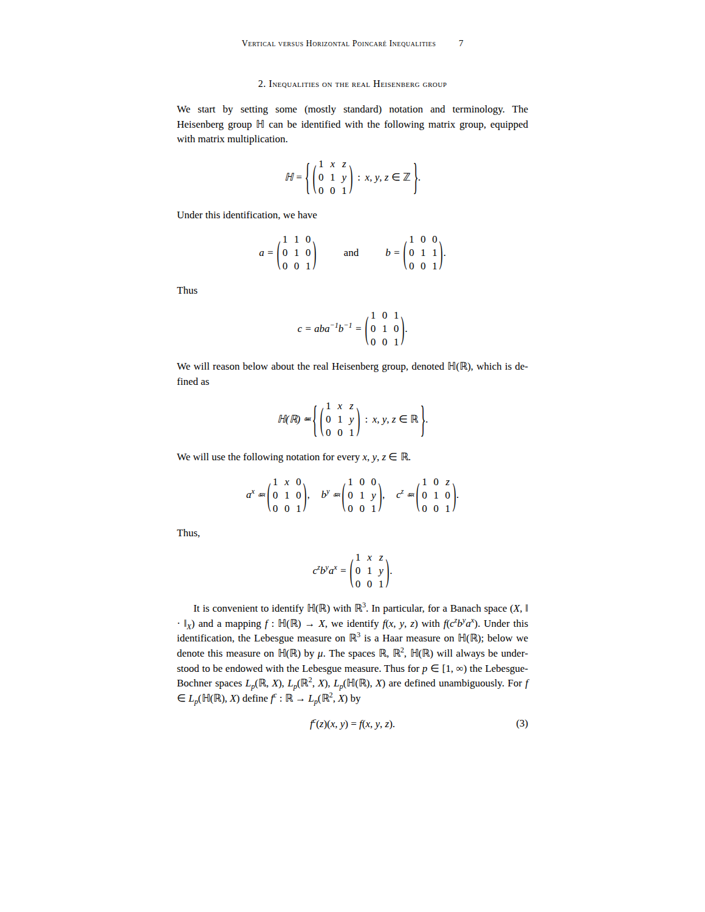Vertical versus Horizontal Poincaré Inequalities 7
2. Inequalities on the real Heisenberg group
We start by setting some (mostly standard) notation and terminology. The Heisenberg group ℍ can be identified with the following matrix group, equipped with matrix multiplication.
ℍ = { ( 1 xz 01 y 001 ) : x, y, z ∈ ℤ } .
Under this identification, we have
a = ( 110 010 001 ) and b = ( 100 011 001 ) .
Thus
c = aba−1b−1 = ( 101 010 001 ) .
We will reason below about the real Heisenberg group, denoted ℍ(ℝ), which is defined as
ℍ(ℝ) def= { ( 1 xz 01 y 001 ) : x, y, z ∈ ℝ } .
We will use the following notation for every x, y, z ∈ ℝ.
ax def= ( 1 x 0 010 001 ) , by def= ( 100 01 y 001 ) , cz def= ( 10 z 010 001 ) .
Thus,
czbyax = ( 1 xz 01 y 001 ) .
It is convenient to identify ℍ(ℝ) with ℝ3. In particular, for a Banach space (X, ‖ · ‖X) and a mapping f : ℍ(ℝ) → X, we identify f(x, y, z) with f(czbyax). Under this identification, the Lebesgue measure on ℝ3 is a Haar measure on ℍ(ℝ); below we denote this measure on ℍ(ℝ) by μ. The spaces ℝ, ℝ2, ℍ(ℝ) will always be understood to be endowed with the Lebesgue measure. Thus for p ∈ [1, ∞) the Lebesgue-Bochner spaces Lp(ℝ, X), Lp(ℝ2, X), Lp(ℍ(ℝ), X) are defined unambiguously. For f ∈ Lp(ℍ(ℝ), X) define fc : ℝ → Lp(ℝ2, X) by
fc(z)(x, y) = f(x, y, z). (3)